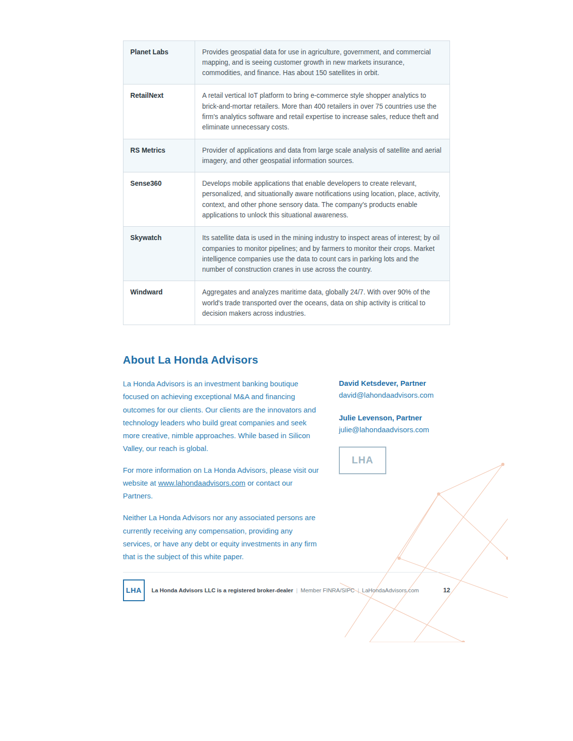| Planet Labs | Provides geospatial data for use in agriculture, government, and commercial mapping, and is seeing customer growth in new markets insurance, commodities, and finance. Has about 150 satellites in orbit. |
| RetailNext | A retail vertical IoT platform to bring e-commerce style shopper analytics to brick-and-mortar retailers. More than 400 retailers in over 75 countries use the firm's analytics software and retail expertise to increase sales, reduce theft and eliminate unnecessary costs. |
| RS Metrics | Provider of applications and data from large scale analysis of satellite and aerial imagery, and other geospatial information sources. |
| Sense360 | Develops mobile applications that enable developers to create relevant, personalized, and situationally aware notifications using location, place, activity, context, and other phone sensory data. The company's products enable applications to unlock this situational awareness. |
| Skywatch | Its satellite data is used in the mining industry to inspect areas of interest; by oil companies to monitor pipelines; and by farmers to monitor their crops. Market intelligence companies use the data to count cars in parking lots and the number of construction cranes in use across the country. |
| Windward | Aggregates and analyzes maritime data, globally 24/7. With over 90% of the world's trade transported over the oceans, data on ship activity is critical to decision makers across industries. |
About La Honda Advisors
La Honda Advisors is an investment banking boutique focused on achieving exceptional M&A and financing outcomes for our clients. Our clients are the innovators and technology leaders who build great companies and seek more creative, nimble approaches. While based in Silicon Valley, our reach is global.
For more information on La Honda Advisors, please visit our website at www.lahondaadvisors.com or contact our Partners.
Neither La Honda Advisors nor any associated persons are currently receiving any compensation, providing any services, or have any debt or equity investments in any firm that is the subject of this white paper.
David Ketsdever, Partner
david@lahondaadvisors.com
Julie Levenson, Partner
julie@lahondaadvisors.com
LHA
LHA
La Honda Advisors LLC is a registered broker-dealer|Member FINRA/SIPC|LaHondaAdvisors.com
12